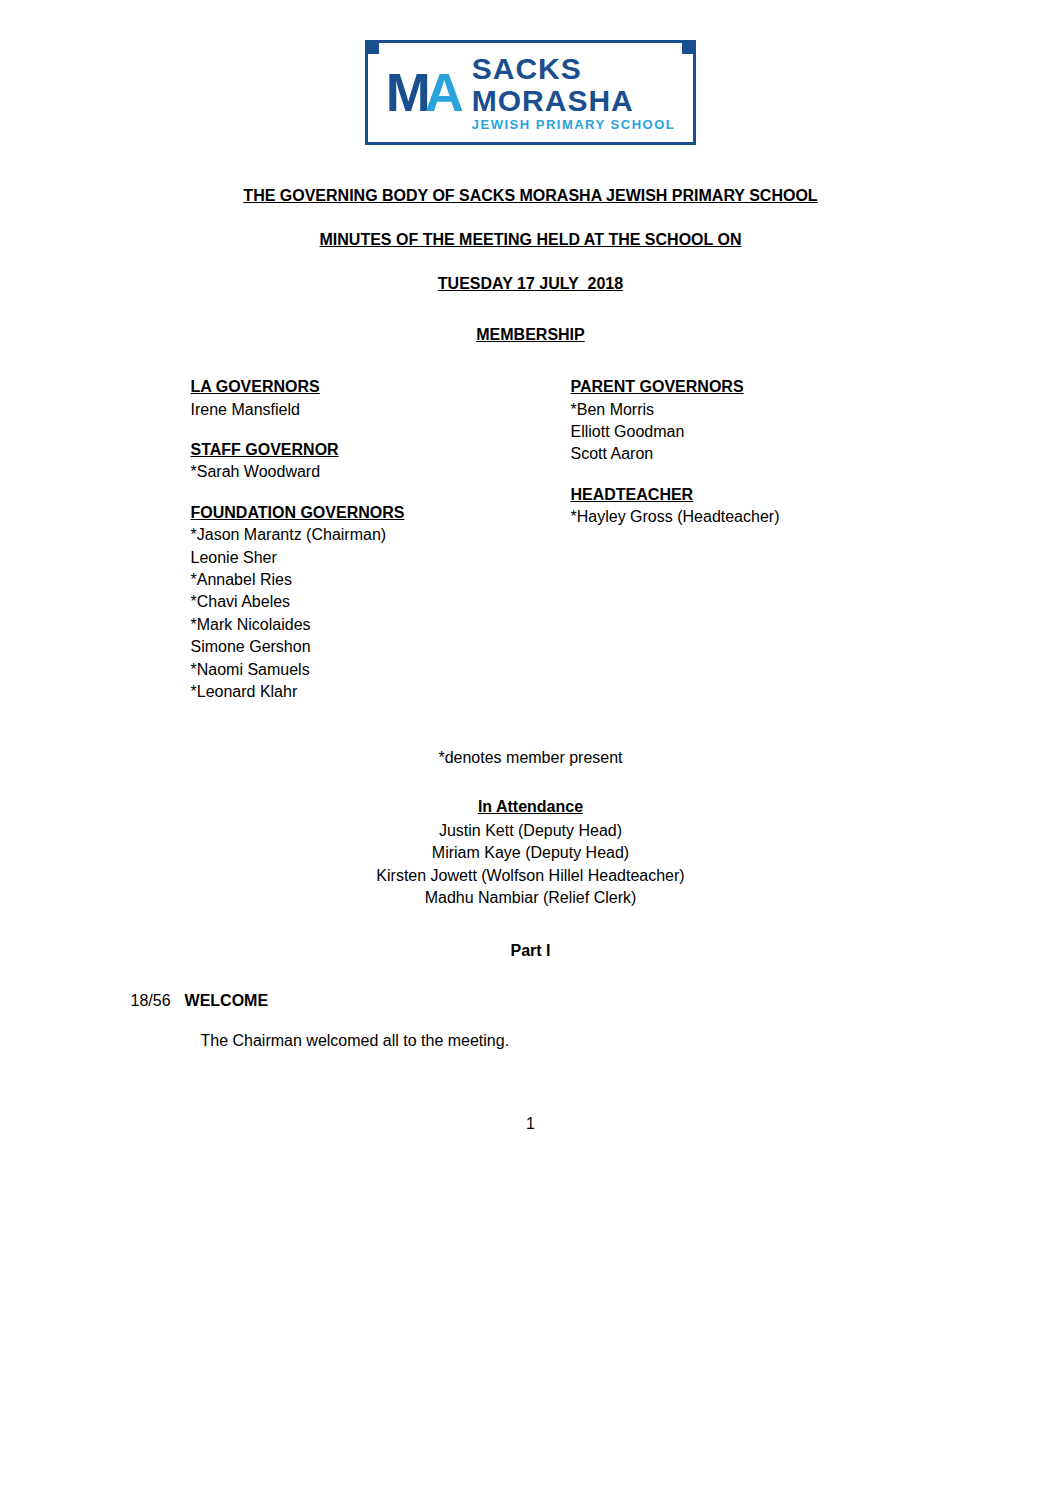MA
SACKS
MORASHA
JEWISH PRIMARY SCHOOL
THE GOVERNING BODY OF SACKS MORASHA JEWISH PRIMARY SCHOOL
MINUTES OF THE MEETING HELD AT THE SCHOOL ON
TUESDAY 17 JULY 2018
MEMBERSHIP
| LA GOVERNORS Irene Mansfield STAFF GOVERNOR *Sarah Woodward FOUNDATION GOVERNORS *Jason Marantz (Chairman) Leonie Sher *Annabel Ries *Chavi Abeles *Mark Nicolaides Simone Gershon *Naomi Samuels *Leonard Klahr | PARENT GOVERNORS *Ben Morris Elliott Goodman Scott Aaron HEADTEACHER *Hayley Gross (Headteacher) |
*denotes member present
In Attendance
Justin Kett (Deputy Head)
Miriam Kaye (Deputy Head)
Kirsten Jowett (Wolfson Hillel Headteacher)
Madhu Nambiar (Relief Clerk)
Part I
18/56 WELCOME
The Chairman welcomed all to the meeting.
1